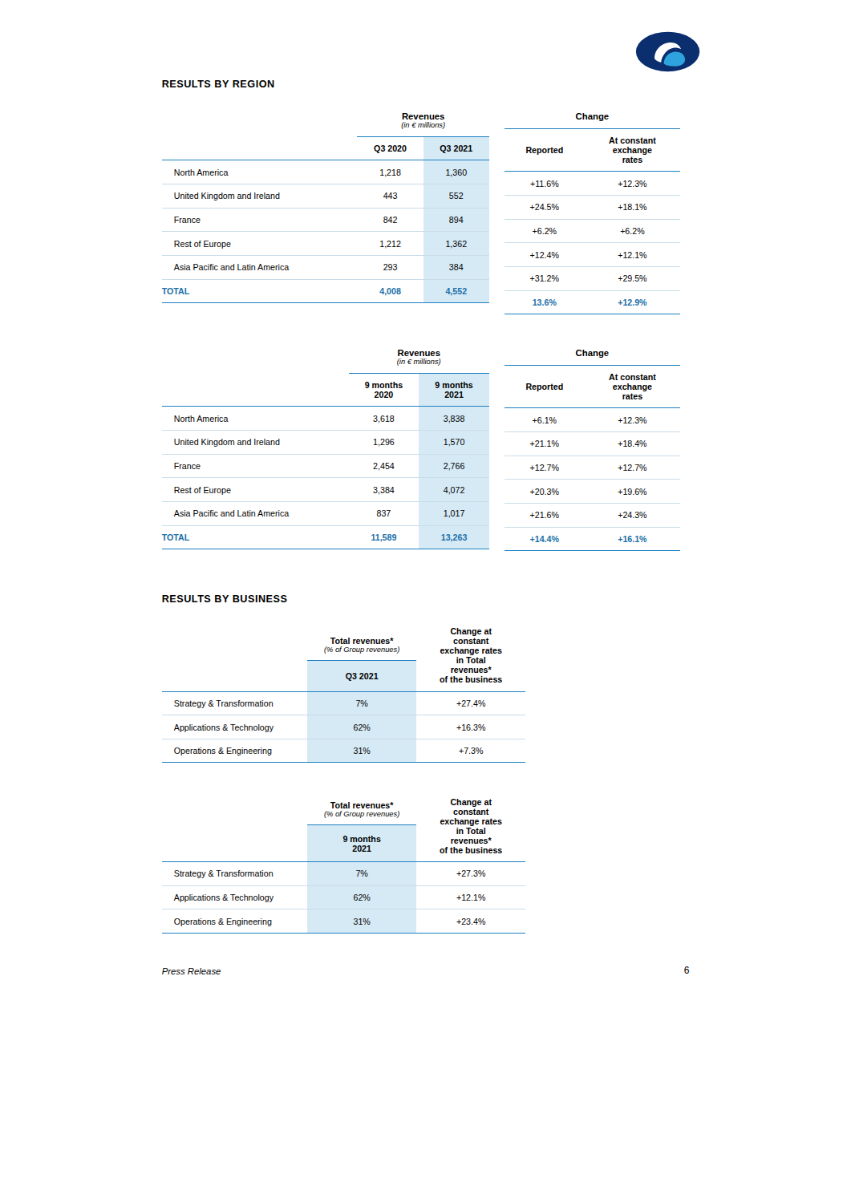RESULTS BY REGION
| | Revenues (in € millions) |
| | Q3 2020 | Q3 2021 |
| North America | 1,218 | 1,360 |
| United Kingdom and Ireland | 443 | 552 |
| France | 842 | 894 |
| Rest of Europe | 1,212 | 1,362 |
| Asia Pacific and Latin America | 293 | 384 |
| TOTAL | 4,008 | 4,552 |
| Change |
| --- |
| Reported | At constant exchange rates |
| +11.6% | +12.3% |
| +24.5% | +18.1% |
| +6.2% | +6.2% |
| +12.4% | +12.1% |
| +31.2% | +29.5% |
| 13.6% | +12.9% |
| | Revenues (in € millions) |
| | 9 months 2020 | 9 months 2021 |
| North America | 3,618 | 3,838 |
| United Kingdom and Ireland | 1,296 | 1,570 |
| France | 2,454 | 2,766 |
| Rest of Europe | 3,384 | 4,072 |
| Asia Pacific and Latin America | 837 | 1,017 |
| TOTAL | 11,589 | 13,263 |
| Change |
| --- |
| Reported | At constant exchange rates |
| +6.1% | +12.3% |
| +21.1% | +18.4% |
| +12.7% | +12.7% |
| +20.3% | +19.6% |
| +21.6% | +24.3% |
| +14.4% | +16.1% |
RESULTS BY BUSINESS
| | Total revenues* (% of Group revenues) | Change at constant exchange rates in Total revenues* of the business |
| | Q3 2021 |
| Strategy & Transformation | 7% | +27.4% |
| Applications & Technology | 62% | +16.3% |
| Operations & Engineering | 31% | +7.3% |
| | Total revenues* (% of Group revenues) | Change at constant exchange rates in Total revenues* of the business |
| | 9 months 2021 |
| Strategy & Transformation | 7% | +27.3% |
| Applications & Technology | 62% | +12.1% |
| Operations & Engineering | 31% | +23.4% |
Press Release 6